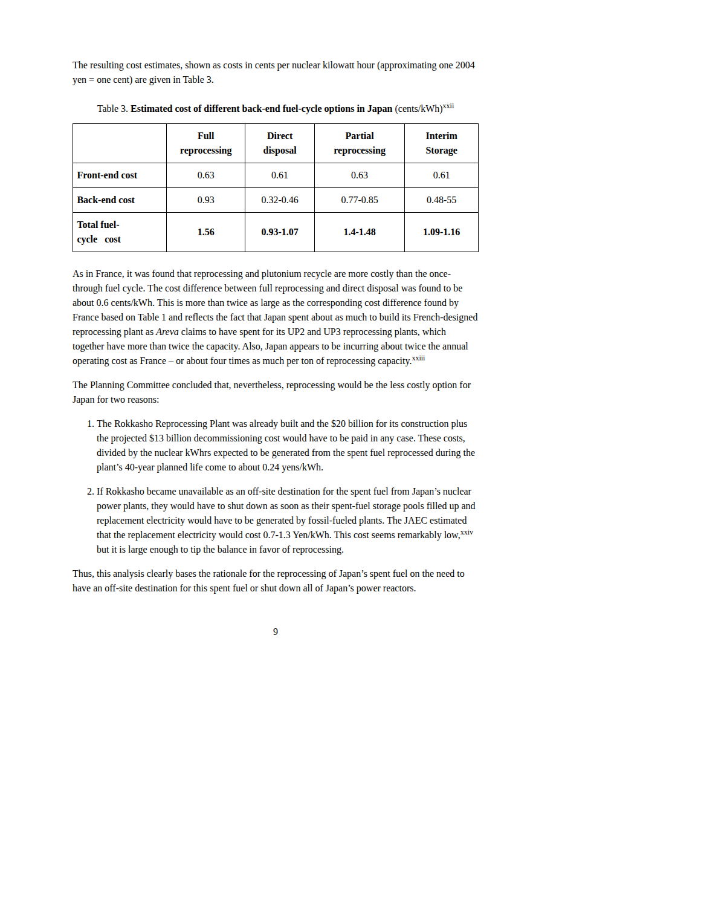The resulting cost estimates, shown as costs in cents per nuclear kilowatt hour (approximating one 2004 yen = one cent) are given in Table 3.
Table 3. Estimated cost of different back-end fuel-cycle options in Japan (cents/kWh)xxii
| | Full reprocessing | Direct disposal | Partial reprocessing | Interim Storage |
| --- | --- | --- | --- | --- |
| Front-end cost | 0.63 | 0.61 | 0.63 | 0.61 |
| Back-end cost | 0.93 | 0.32-0.46 | 0.77-0.85 | 0.48-55 |
| Total fuel-cycle cost | 1.56 | 0.93-1.07 | 1.4-1.48 | 1.09-1.16 |
As in France, it was found that reprocessing and plutonium recycle are more costly than the once-through fuel cycle. The cost difference between full reprocessing and direct disposal was found to be about 0.6 cents/kWh. This is more than twice as large as the corresponding cost difference found by France based on Table 1 and reflects the fact that Japan spent about as much to build its French-designed reprocessing plant as Areva claims to have spent for its UP2 and UP3 reprocessing plants, which together have more than twice the capacity. Also, Japan appears to be incurring about twice the annual operating cost as France – or about four times as much per ton of reprocessing capacity.xxiii
The Planning Committee concluded that, nevertheless, reprocessing would be the less costly option for Japan for two reasons:
The Rokkasho Reprocessing Plant was already built and the $20 billion for its construction plus the projected $13 billion decommissioning cost would have to be paid in any case. These costs, divided by the nuclear kWhrs expected to be generated from the spent fuel reprocessed during the plant’s 40-year planned life come to about 0.24 yens/kWh.
If Rokkasho became unavailable as an off-site destination for the spent fuel from Japan’s nuclear power plants, they would have to shut down as soon as their spent-fuel storage pools filled up and replacement electricity would have to be generated by fossil-fueled plants. The JAEC estimated that the replacement electricity would cost 0.7-1.3 Yen/kWh. This cost seems remarkably low,xxiv but it is large enough to tip the balance in favor of reprocessing.
Thus, this analysis clearly bases the rationale for the reprocessing of Japan’s spent fuel on the need to have an off-site destination for this spent fuel or shut down all of Japan’s power reactors.
9